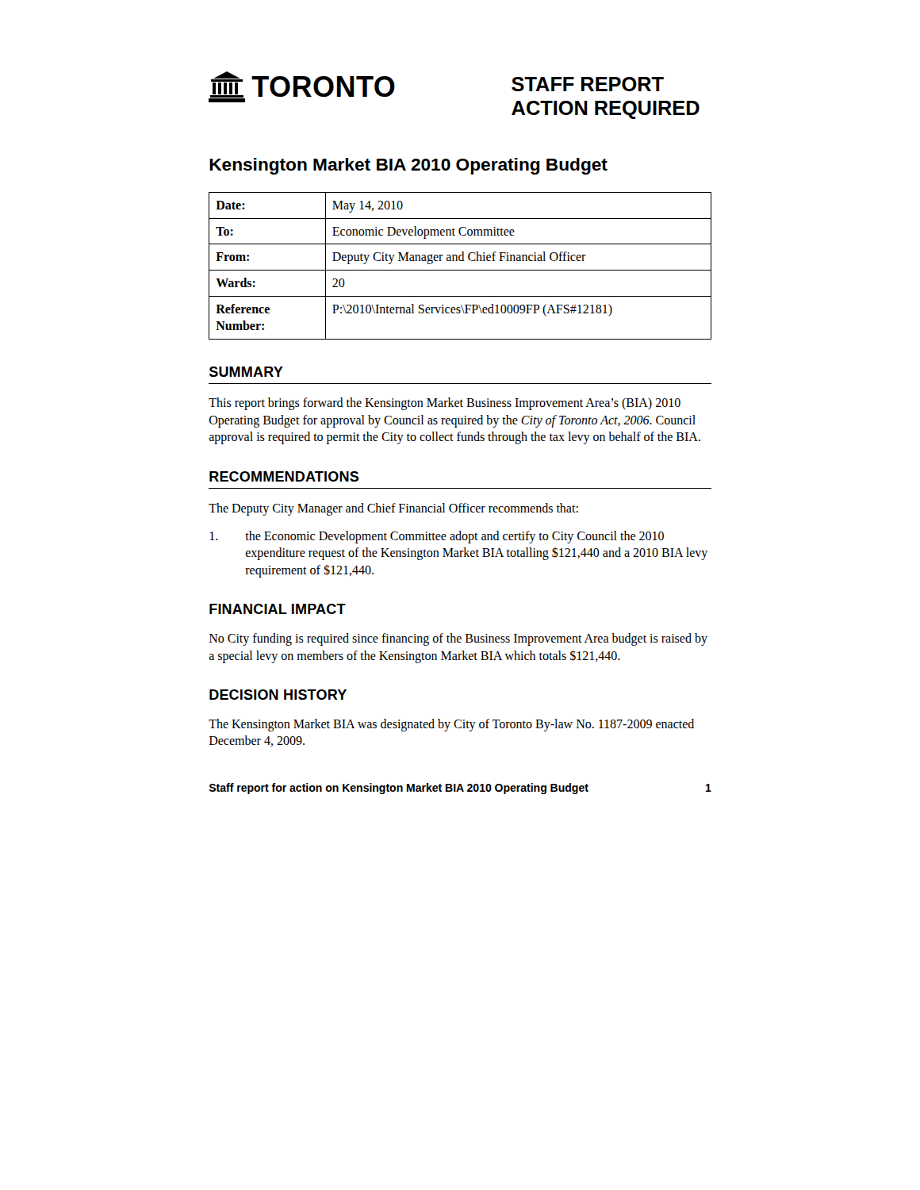TORONTO
STAFF REPORT
ACTION REQUIRED
Kensington Market BIA 2010 Operating Budget
| Date: | May 14, 2010 |
| To: | Economic Development Committee |
| From: | Deputy City Manager and Chief Financial Officer |
| Wards: | 20 |
| Reference Number: | P:\2010\Internal Services\FP\ed10009FP (AFS#12181) |
SUMMARY
This report brings forward the Kensington Market Business Improvement Area’s (BIA) 2010 Operating Budget for approval by Council as required by the City of Toronto Act, 2006. Council approval is required to permit the City to collect funds through the tax levy on behalf of the BIA.
RECOMMENDATIONS
The Deputy City Manager and Chief Financial Officer recommends that:
1. the Economic Development Committee adopt and certify to City Council the 2010 expenditure request of the Kensington Market BIA totalling $121,440 and a 2010 BIA levy requirement of $121,440.
FINANCIAL IMPACT
No City funding is required since financing of the Business Improvement Area budget is raised by a special levy on members of the Kensington Market BIA which totals $121,440.
DECISION HISTORY
The Kensington Market BIA was designated by City of Toronto By-law No. 1187-2009 enacted December 4, 2009.
Staff report for action on Kensington Market BIA 2010 Operating Budget 1